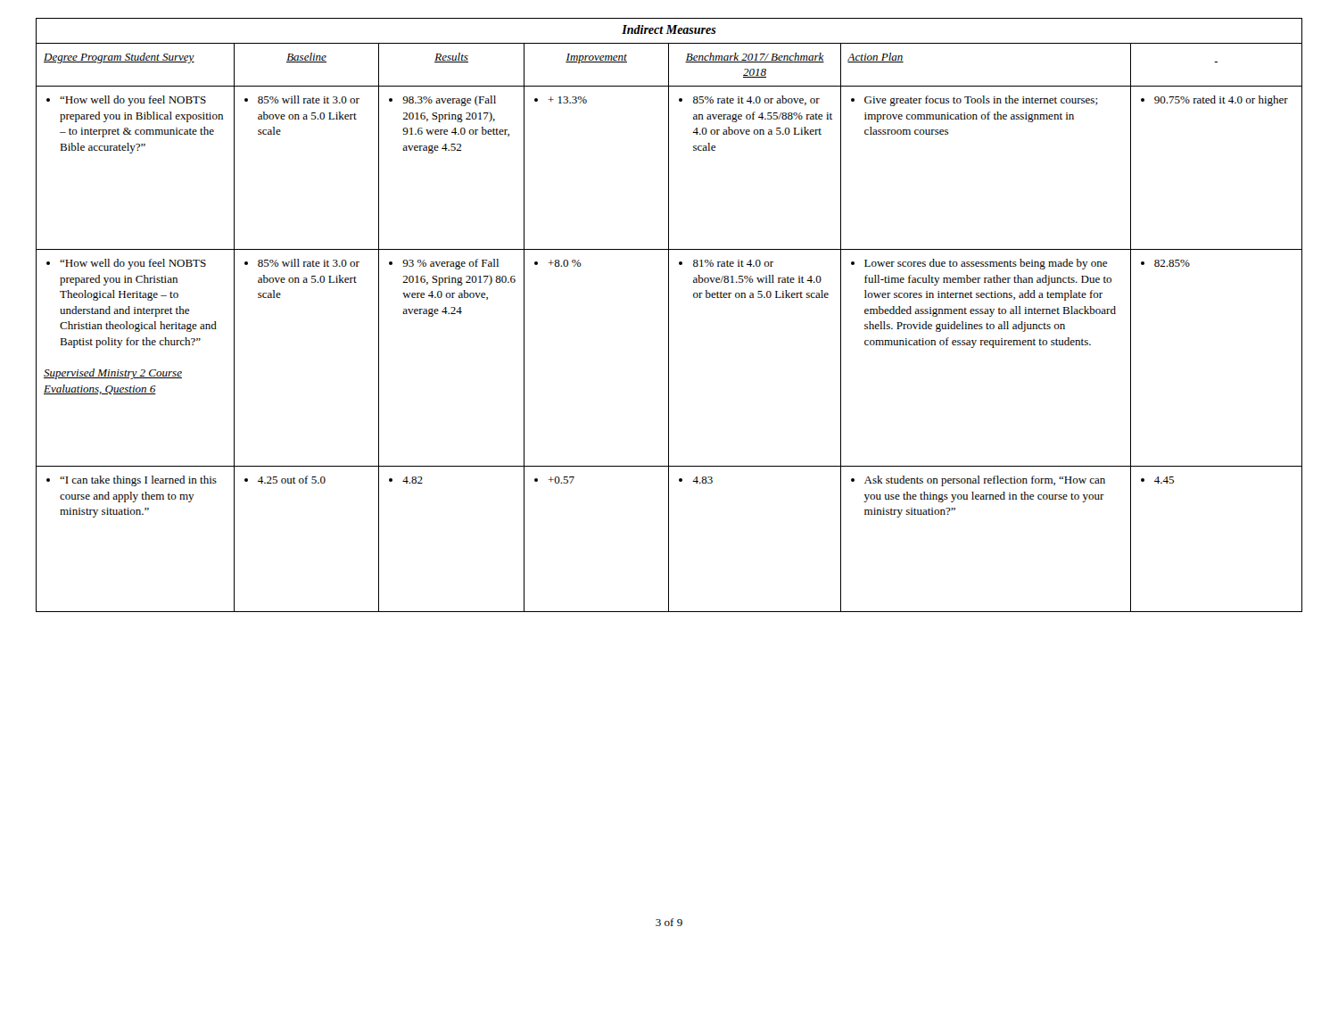| Indirect Measures |
| Degree Program Student Survey | Baseline | Results | Improvement | Benchmark 2017/ Benchmark 2018 | Action Plan | |
| “How well do you feel NOBTS prepared you in Biblical exposition – to interpret & communicate the Bible accurately?” | 85% will rate it 3.0 or above on a 5.0 Likert scale | 98.3% average (Fall 2016, Spring 2017), 91.6 were 4.0 or better, average 4.52 | + 13.3% | 85% rate it 4.0 or above, or an average of 4.55/88% rate it 4.0 or above on a 5.0 Likert scale | Give greater focus to Tools in the internet courses; improve communication of the assignment in classroom courses | 90.75% rated it 4.0 or higher |
| “How well do you feel NOBTS prepared you in Christian Theological Heritage – to understand and interpret the Christian theological heritage and Baptist polity for the church?” Supervised Ministry 2 Course Evaluations, Question 6 | 85% will rate it 3.0 or above on a 5.0 Likert scale | 93 % average of Fall 2016, Spring 2017) 80.6 were 4.0 or above, average 4.24 | +8.0 % | 81% rate it 4.0 or above/81.5% will rate it 4.0 or better on a 5.0 Likert scale | Lower scores due to assessments being made by one full-time faculty member rather than adjuncts. Due to lower scores in internet sections, add a template for embedded assignment essay to all internet Blackboard shells. Provide guidelines to all adjuncts on communication of essay requirement to students. | 82.85% |
| “I can take things I learned in this course and apply them to my ministry situation.” | 4.25 out of 5.0 | 4.82 | +0.57 | 4.83 | Ask students on personal reflection form, “How can you use the things you learned in the course to your ministry situation?” | 4.45 |
3 of 9